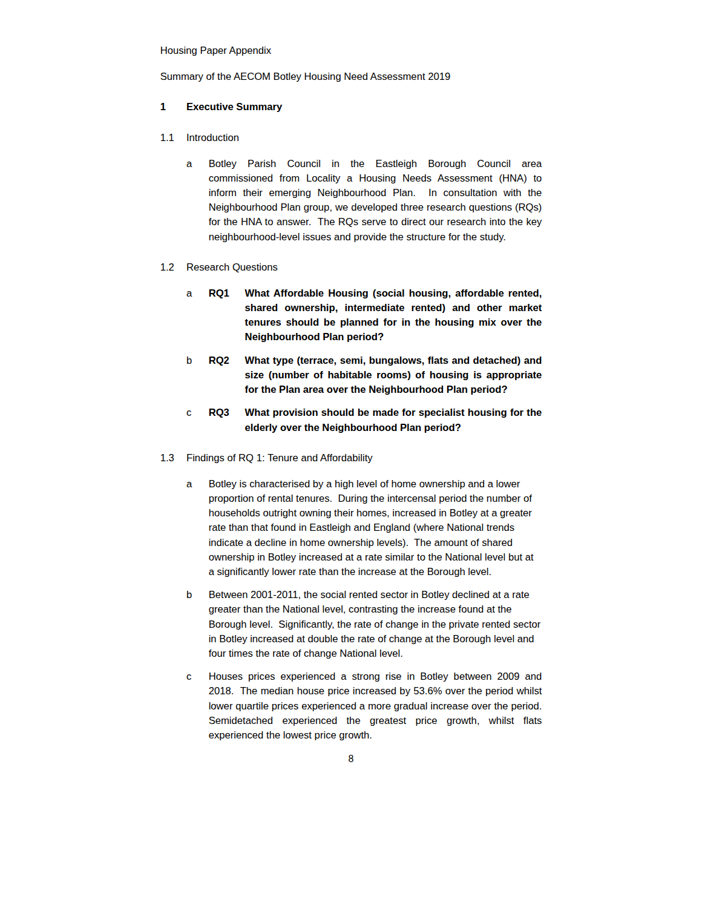Housing Paper Appendix
Summary of the AECOM Botley Housing Need Assessment 2019
1
Executive Summary
1.1
Introduction
a
Botley Parish Council in the Eastleigh Borough Council area commissioned from Locality a Housing Needs Assessment (HNA) to inform their emerging Neighbourhood Plan. In consultation with the Neighbourhood Plan group, we developed three research questions (RQs) for the HNA to answer. The RQs serve to direct our research into the key neighbourhood-level issues and provide the structure for the study.
1.2
Research Questions
a
RQ1
What Affordable Housing (social housing, affordable rented, shared ownership, intermediate rented) and other market tenures should be planned for in the housing mix over the Neighbourhood Plan period?
b
RQ2
What type (terrace, semi, bungalows, flats and detached) and size (number of habitable rooms) of housing is appropriate for the Plan area over the Neighbourhood Plan period?
c
RQ3
What provision should be made for specialist housing for the elderly over the Neighbourhood Plan period?
1.3
Findings of RQ 1: Tenure and Affordability
a
Botley is characterised by a high level of home ownership and a lower proportion of rental tenures. During the intercensal period the number of households outright owning their homes, increased in Botley at a greater rate than that found in Eastleigh and England (where National trends indicate a decline in home ownership levels). The amount of shared ownership in Botley increased at a rate similar to the National level but at a significantly lower rate than the increase at the Borough level.
b
Between 2001-2011, the social rented sector in Botley declined at a rate greater than the National level, contrasting the increase found at the Borough level. Significantly, the rate of change in the private rented sector in Botley increased at double the rate of change at the Borough level and four times the rate of change National level.
c
Houses prices experienced a strong rise in Botley between 2009 and 2018. The median house price increased by 53.6% over the period whilst lower quartile prices experienced a more gradual increase over the period. Semidetached experienced the greatest price growth, whilst flats experienced the lowest price growth.
8